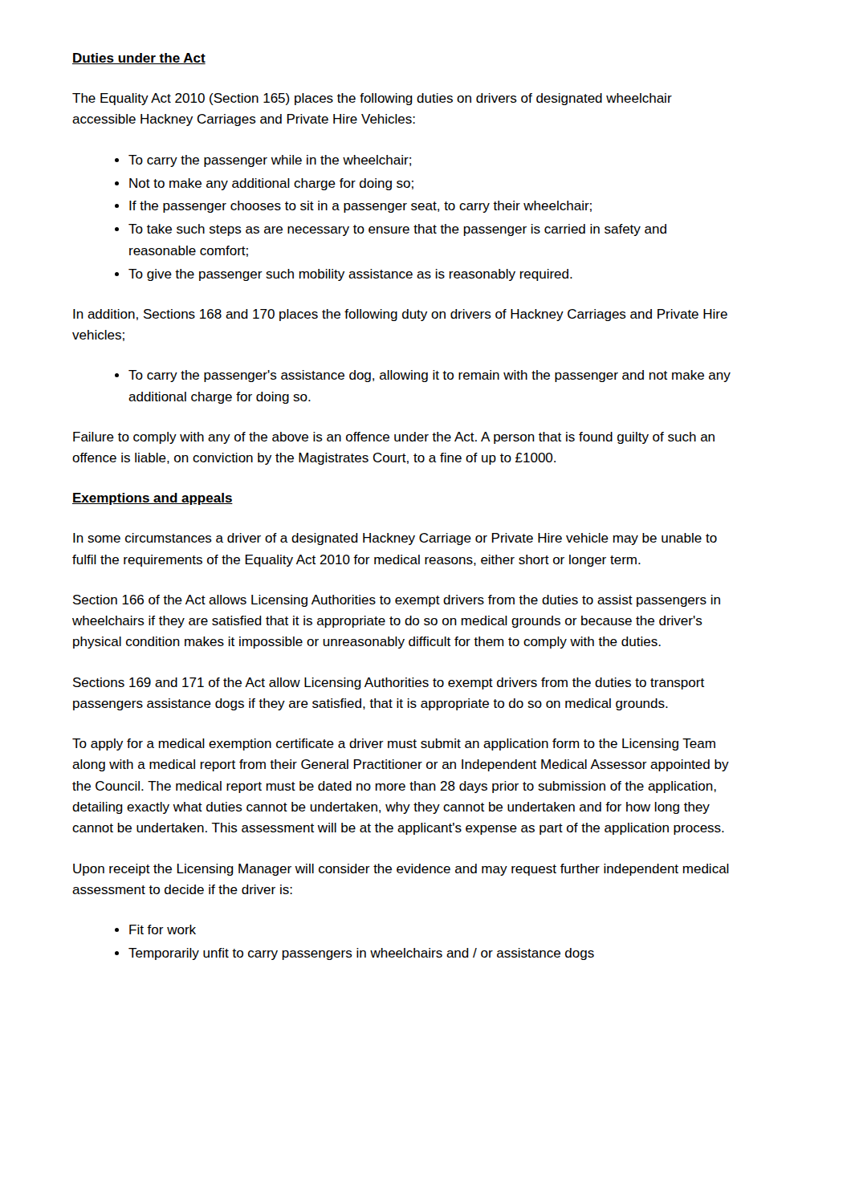Duties under the Act
The Equality Act 2010 (Section 165) places the following duties on drivers of designated wheelchair accessible Hackney Carriages and Private Hire Vehicles:
To carry the passenger while in the wheelchair;
Not to make any additional charge for doing so;
If the passenger chooses to sit in a passenger seat, to carry their wheelchair;
To take such steps as are necessary to ensure that the passenger is carried in safety and reasonable comfort;
To give the passenger such mobility assistance as is reasonably required.
In addition, Sections 168 and 170 places the following duty on drivers of Hackney Carriages and Private Hire vehicles;
To carry the passenger's assistance dog, allowing it to remain with the passenger and not make any additional charge for doing so.
Failure to comply with any of the above is an offence under the Act. A person that is found guilty of such an offence is liable, on conviction by the Magistrates Court, to a fine of up to £1000.
Exemptions and appeals
In some circumstances a driver of a designated Hackney Carriage or Private Hire vehicle may be unable to fulfil the requirements of the Equality Act 2010 for medical reasons, either short or longer term.
Section 166 of the Act allows Licensing Authorities to exempt drivers from the duties to assist passengers in wheelchairs if they are satisfied that it is appropriate to do so on medical grounds or because the driver's physical condition makes it impossible or unreasonably difficult for them to comply with the duties.
Sections 169 and 171 of the Act allow Licensing Authorities to exempt drivers from the duties to transport passengers assistance dogs if they are satisfied, that it is appropriate to do so on medical grounds.
To apply for a medical exemption certificate a driver must submit an application form to the Licensing Team along with a medical report from their General Practitioner or an Independent Medical Assessor appointed by the Council. The medical report must be dated no more than 28 days prior to submission of the application, detailing exactly what duties cannot be undertaken, why they cannot be undertaken and for how long they cannot be undertaken. This assessment will be at the applicant's expense as part of the application process.
Upon receipt the Licensing Manager will consider the evidence and may request further independent medical assessment to decide if the driver is:
Fit for work
Temporarily unfit to carry passengers in wheelchairs and / or assistance dogs